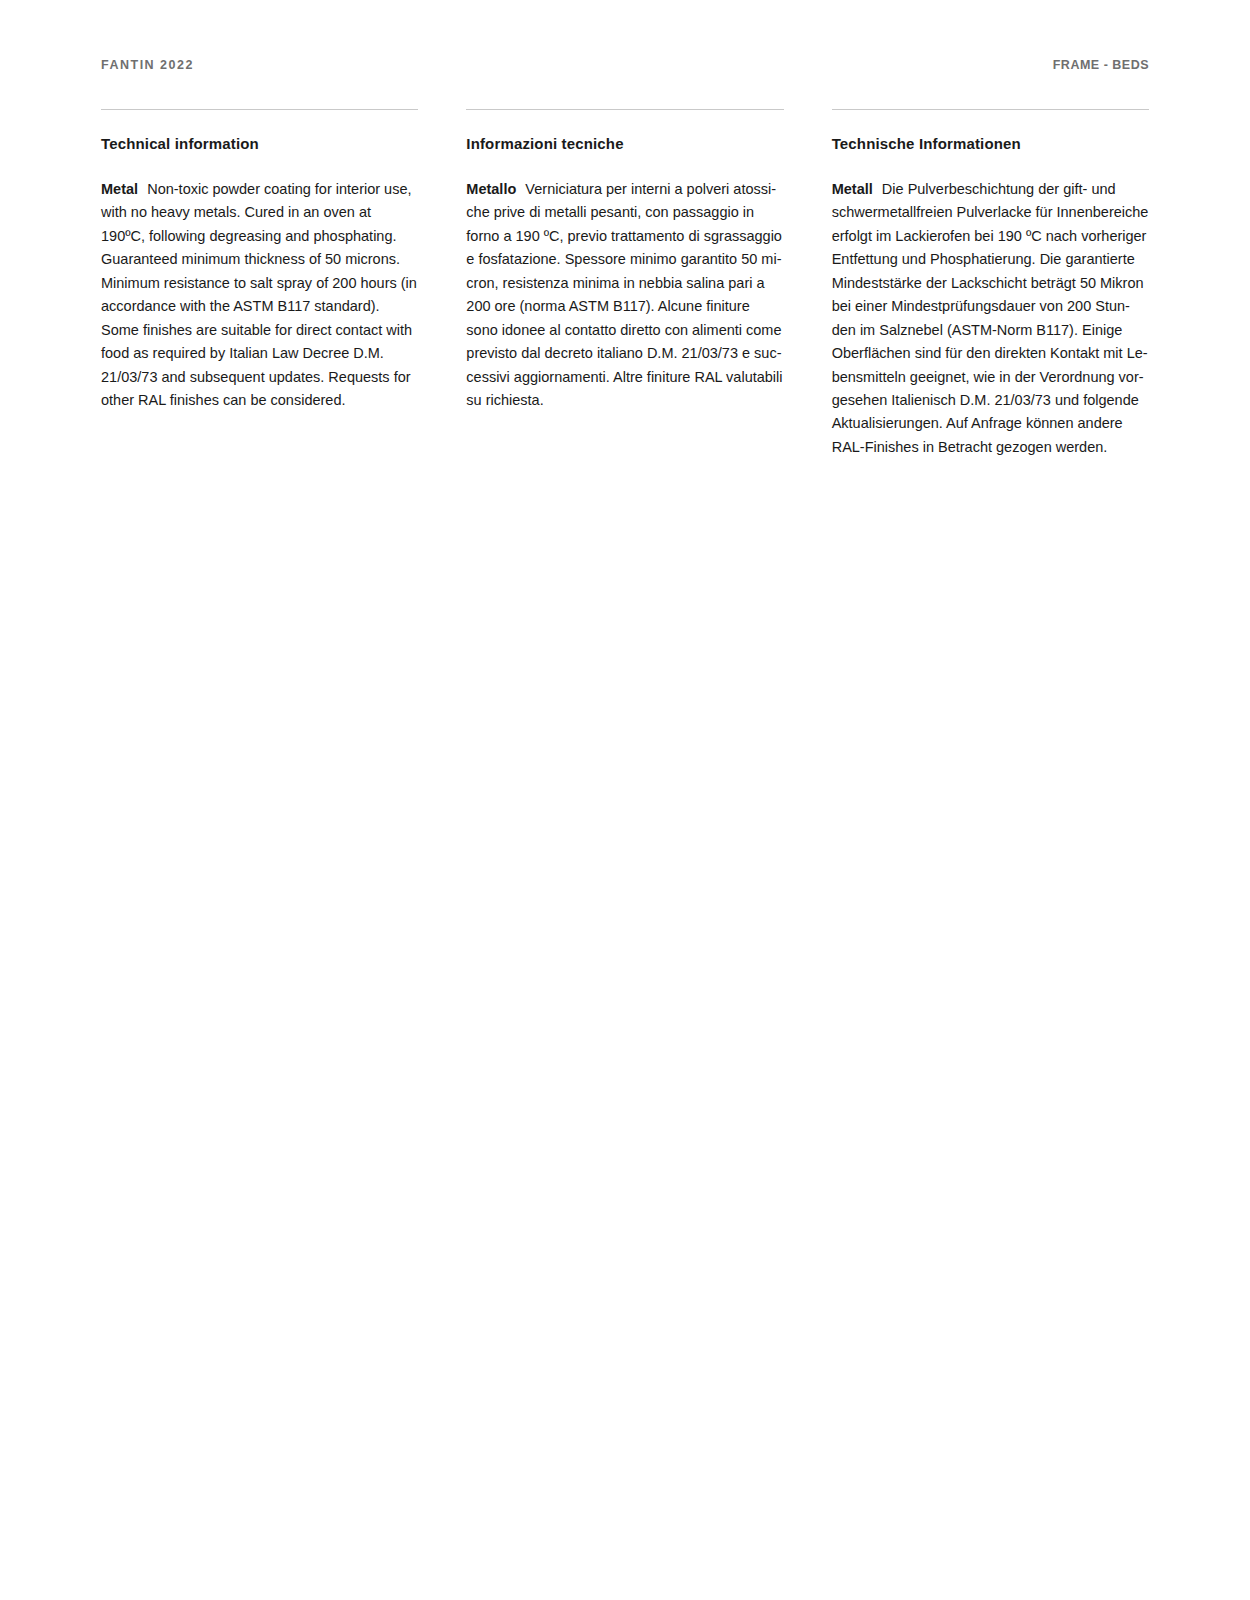Fantin 2022
Frame - Beds
Technical information
Metal Non-toxic powder coating for interior use, with no heavy metals. Cured in an oven at 190ºC, following degreasing and phosphating. Guaranteed minimum thickness of 50 microns. Minimum resistance to salt spray of 200 hours (in accordance with the ASTM B117 standard). Some finishes are suitable for direct contact with food as required by Italian Law Decree D.M. 21/03/73 and subsequent updates. Requests for other RAL finishes can be considered.
Informazioni tecniche
Metallo Verniciatura per interni a polveri atossiche prive di metalli pesanti, con passaggio in forno a 190 ºC, previo trattamento di sgrassaggio e fosfatazione. Spessore minimo garantito 50 micron, resistenza minima in nebbia salina pari a 200 ore (norma ASTM B117). Alcune finiture sono idonee al contatto diretto con alimenti come previsto dal decreto italiano D.M. 21/03/73 e successivi aggiornamenti. Altre finiture RAL valutabili su richiesta.
Technische Informationen
Metall Die Pulverbeschichtung der gift- und schwermetallfreien Pulverlacke für Innenbereiche erfolgt im Lackierofen bei 190 ºC nach vorheriger Entfettung und Phosphatierung. Die garantierte Mindeststärke der Lackschicht beträgt 50 Mikron bei einer Mindestprüfungsdauer von 200 Stunden im Salznebel (ASTM-Norm B117). Einige Oberflächen sind für den direkten Kontakt mit Lebensmitteln geeignet, wie in der Verordnung vorgesehen Italienisch D.M. 21/03/73 und folgende Aktualisierungen. Auf Anfrage können andere RAL-Finishes in Betracht gezogen werden.